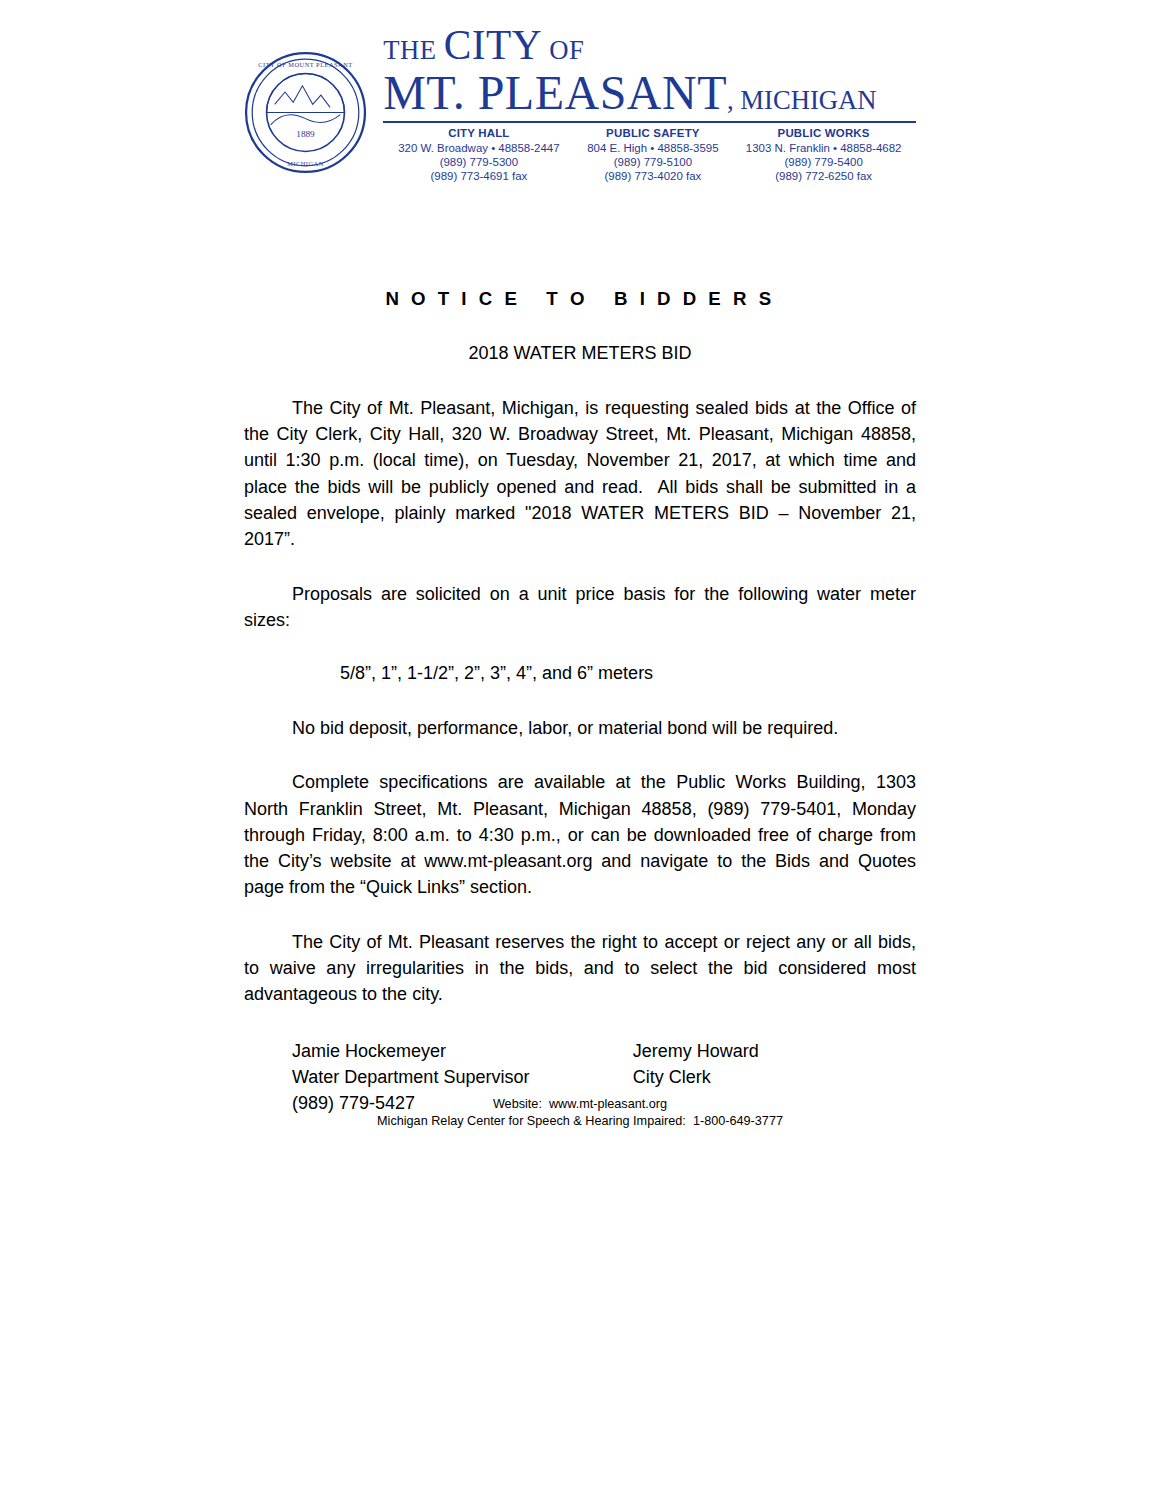1889 CITY OF MOUNT PLEASANT MICHIGAN
THE CITY OF
MT. PLEASANT, MICHIGAN
| CITY HALL | PUBLIC SAFETY | PUBLIC WORKS |
| 320 W. Broadway • 48858-2447 | 804 E. High • 48858-3595 | 1303 N. Franklin • 48858-4682 |
| (989) 779-5300 | (989) 779-5100 | (989) 779-5400 |
| (989) 773-4691 fax | (989) 773-4020 fax | (989) 772-6250 fax |
N O T I C E T O B I D D E R S
2018 WATER METERS BID
The City of Mt. Pleasant, Michigan, is requesting sealed bids at the Office of the City Clerk, City Hall, 320 W. Broadway Street, Mt. Pleasant, Michigan 48858, until 1:30 p.m. (local time), on Tuesday, November 21, 2017, at which time and place the bids will be publicly opened and read. All bids shall be submitted in a sealed envelope, plainly marked "2018 WATER METERS BID – November 21, 2017”.
Proposals are solicited on a unit price basis for the following water meter sizes:
5/8”, 1”, 1-1/2”, 2”, 3”, 4”, and 6” meters
No bid deposit, performance, labor, or material bond will be required.
Complete specifications are available at the Public Works Building, 1303 North Franklin Street, Mt. Pleasant, Michigan 48858, (989) 779-5401, Monday through Friday, 8:00 a.m. to 4:30 p.m., or can be downloaded free of charge from the City’s website at www.mt-pleasant.org and navigate to the Bids and Quotes page from the “Quick Links” section.
The City of Mt. Pleasant reserves the right to accept or reject any or all bids, to waive any irregularities in the bids, and to select the bid considered most advantageous to the city.
| Jamie Hockemeyer | Jeremy Howard |
| Water Department Supervisor | City Clerk |
| (989) 779-5427 | |
Website: www.mt-pleasant.org
Michigan Relay Center for Speech & Hearing Impaired: 1-800-649-3777